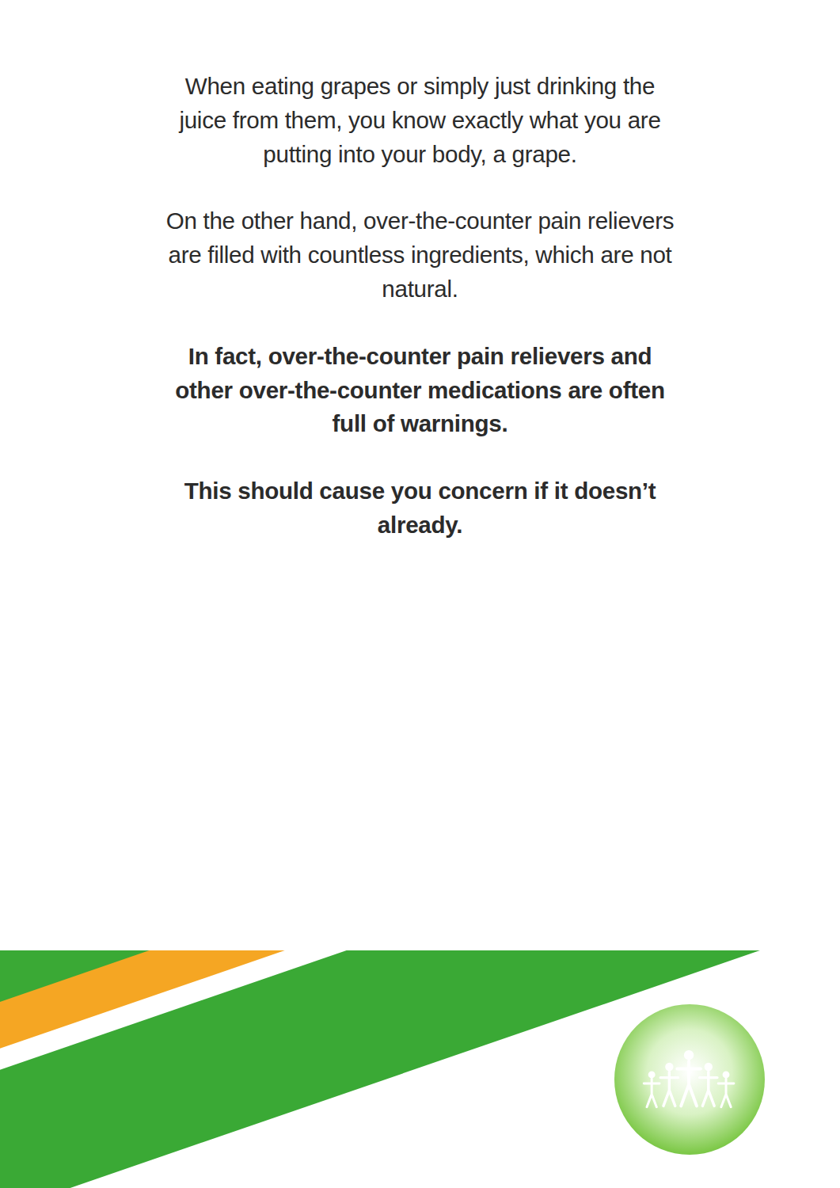When eating grapes or simply just drinking the juice from them, you know exactly what you are putting into your body, a grape.
On the other hand, over-the-counter pain relievers are filled with countless ingredients, which are not natural.
In fact, over-the-counter pain relievers and other over-the-counter medications are often full of warnings.
This should cause you concern if it doesn’t already.